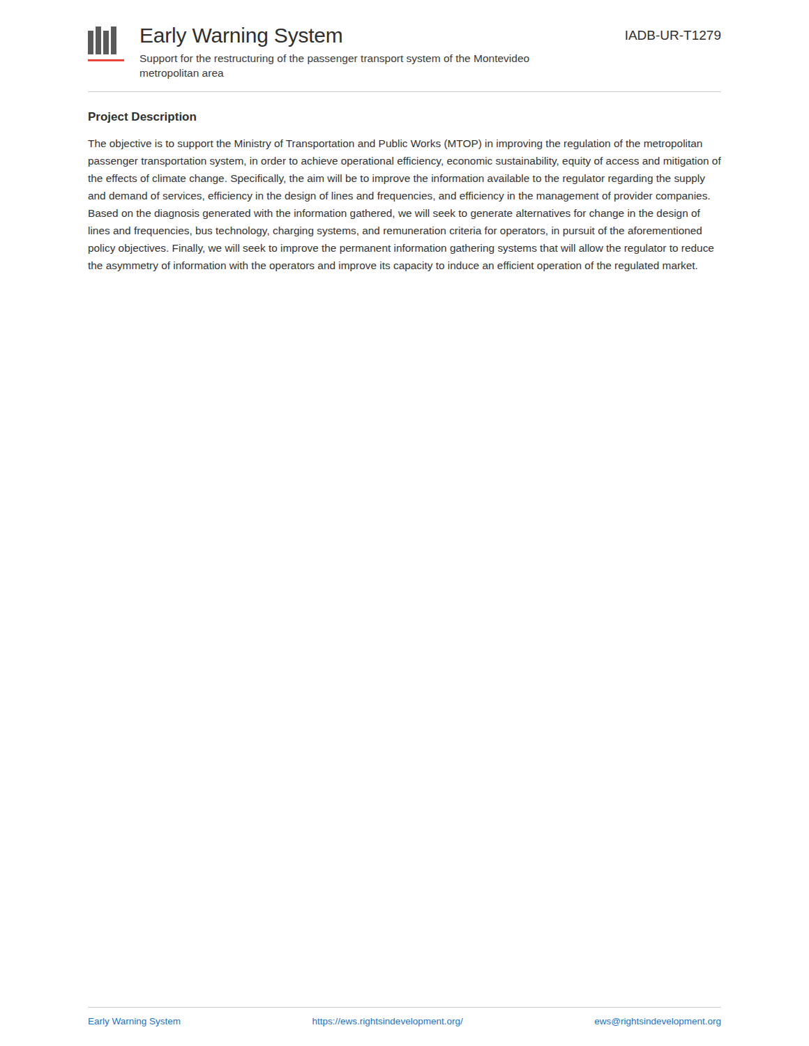Early Warning System
Support for the restructuring of the passenger transport system of the Montevideo metropolitan area
IADB-UR-T1279
Project Description
The objective is to support the Ministry of Transportation and Public Works (MTOP) in improving the regulation of the metropolitan passenger transportation system, in order to achieve operational efficiency, economic sustainability, equity of access and mitigation of the effects of climate change. Specifically, the aim will be to improve the information available to the regulator regarding the supply and demand of services, efficiency in the design of lines and frequencies, and efficiency in the management of provider companies. Based on the diagnosis generated with the information gathered, we will seek to generate alternatives for change in the design of lines and frequencies, bus technology, charging systems, and remuneration criteria for operators, in pursuit of the aforementioned policy objectives. Finally, we will seek to improve the permanent information gathering systems that will allow the regulator to reduce the asymmetry of information with the operators and improve its capacity to induce an efficient operation of the regulated market.
Early Warning System
https://ews.rightsindevelopment.org/
ews@rightsindevelopment.org